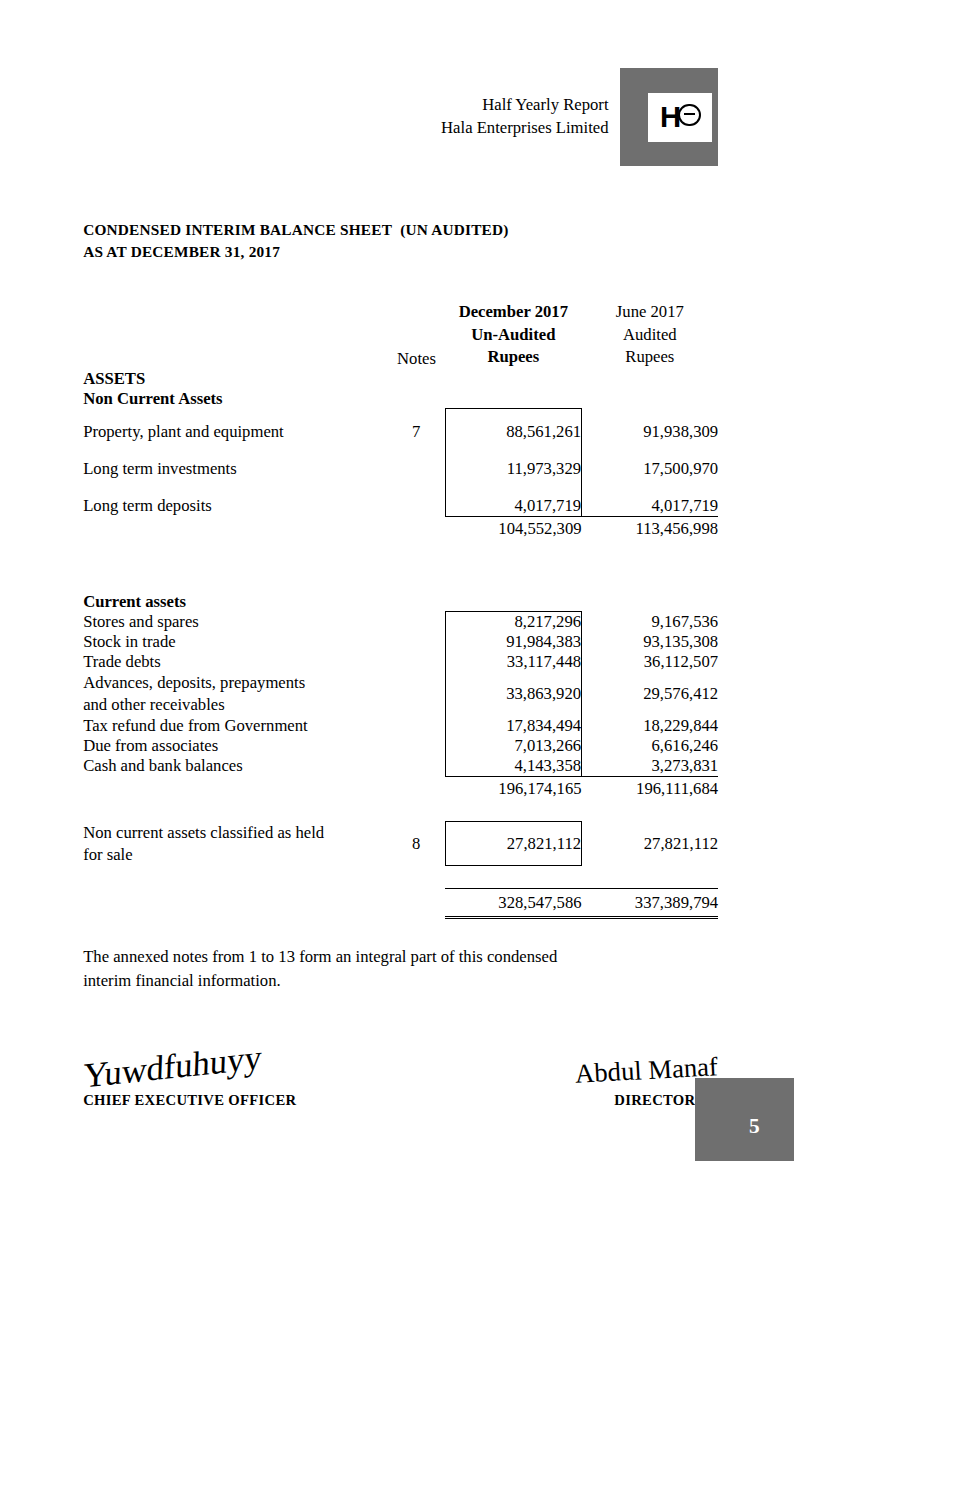H
Half Yearly Report
Hala Enterprises Limited
CONDENSED INTERIM BALANCE SHEET (UN AUDITED)
AS AT DECEMBER 31, 2017
| | Notes | December 2017 Un-Audited Rupees | June 2017 Audited Rupees |
| ASSETS | | | |
| Non Current Assets | | | |
| Property, plant and equipment | 7 | 88,561,261 | 91,938,309 |
| Long term investments | | 11,973,329 | 17,500,970 |
| Long term deposits | | 4,017,719 | 4,017,719 |
| | | 104,552,309 | 113,456,998 |
| Current assets | | | |
| Stores and spares | | 8,217,296 | 9,167,536 |
| Stock in trade | | 91,984,383 | 93,135,308 |
| Trade debts | | 33,117,448 | 36,112,507 |
| Advances, deposits, prepayments and other receivables | | 33,863,920 | 29,576,412 |
| Tax refund due from Government | | 17,834,494 | 18,229,844 |
| Due from associates | | 7,013,266 | 6,616,246 |
| Cash and bank balances | | 4,143,358 | 3,273,831 |
| | | 196,174,165 | 196,111,684 |
| Non current assets classified as held for sale | 8 | 27,821,112 | 27,821,112 |
| | | 328,547,586 | 337,389,794 |
The annexed notes from 1 to 13 form an integral part of this condensed
interim financial information.
Yuwdfuhuyy
CHIEF EXECUTIVE OFFICER
Abdul Manaf
DIRECTOR
5